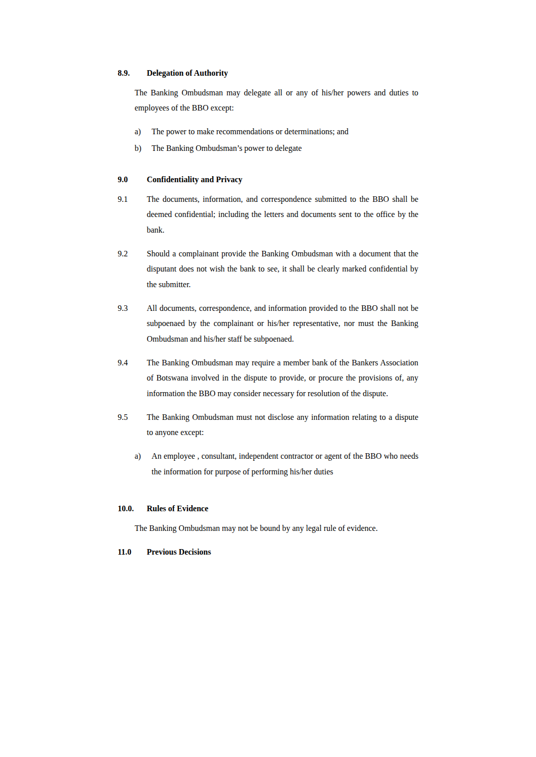8.9. Delegation of Authority
The Banking Ombudsman may delegate all or any of his/her powers and duties to employees of the BBO except:
a) The power to make recommendations or determinations; and
b) The Banking Ombudsman’s power to delegate
9.0 Confidentiality and Privacy
9.1 The documents, information, and correspondence submitted to the BBO shall be deemed confidential; including the letters and documents sent to the office by the bank.
9.2 Should a complainant provide the Banking Ombudsman with a document that the disputant does not wish the bank to see, it shall be clearly marked confidential by the submitter.
9.3 All documents, correspondence, and information provided to the BBO shall not be subpoenaed by the complainant or his/her representative, nor must the Banking Ombudsman and his/her staff be subpoenaed.
9.4 The Banking Ombudsman may require a member bank of the Bankers Association of Botswana involved in the dispute to provide, or procure the provisions of, any information the BBO may consider necessary for resolution of the dispute.
9.5 The Banking Ombudsman must not disclose any information relating to a dispute to anyone except:
a) An employee , consultant, independent contractor or agent of the BBO who needs the information for purpose of performing his/her duties
10.0. Rules of Evidence
The Banking Ombudsman may not be bound by any legal rule of evidence.
11.0 Previous Decisions